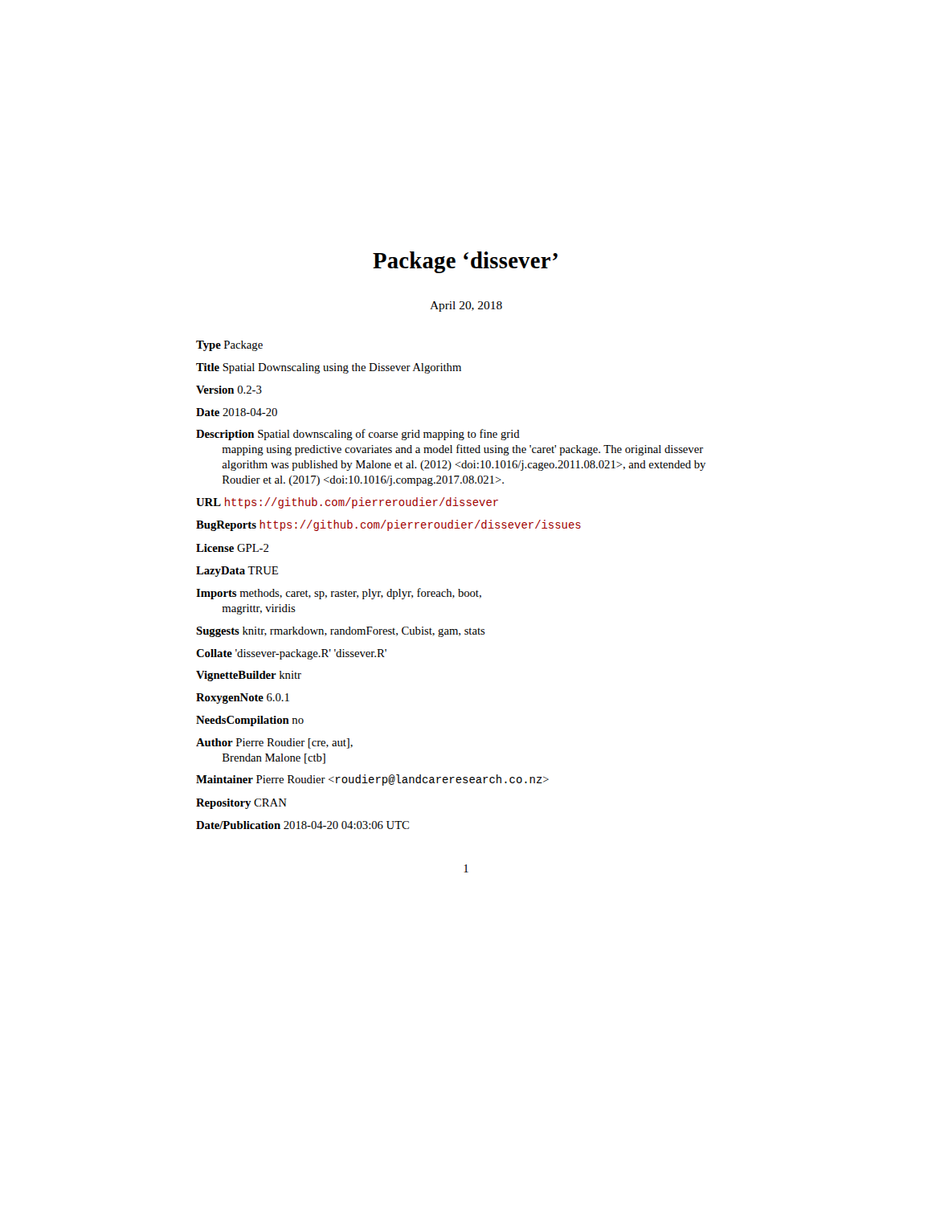Package ‘dissever’
April 20, 2018
Type Package
Title Spatial Downscaling using the Dissever Algorithm
Version 0.2-3
Date 2018-04-20
Description Spatial downscaling of coarse grid mapping to fine grid mapping using predictive covariates and a model fitted using the 'caret' package. The original dissever algorithm was published by Malone et al. (2012) <doi:10.1016/j.cageo.2011.08.021>, and extended by Roudier et al. (2017) <doi:10.1016/j.compag.2017.08.021>.
URL https://github.com/pierreroudier/dissever
BugReports https://github.com/pierreroudier/dissever/issues
License GPL-2
LazyData TRUE
Imports methods, caret, sp, raster, plyr, dplyr, foreach, boot, magrittr, viridis
Suggests knitr, rmarkdown, randomForest, Cubist, gam, stats
Collate 'dissever-package.R' 'dissever.R'
VignetteBuilder knitr
RoxygenNote 6.0.1
NeedsCompilation no
Author Pierre Roudier [cre, aut], Brendan Malone [ctb]
Maintainer Pierre Roudier <roudierp@landcareresearch.co.nz>
Repository CRAN
Date/Publication 2018-04-20 04:03:06 UTC
1